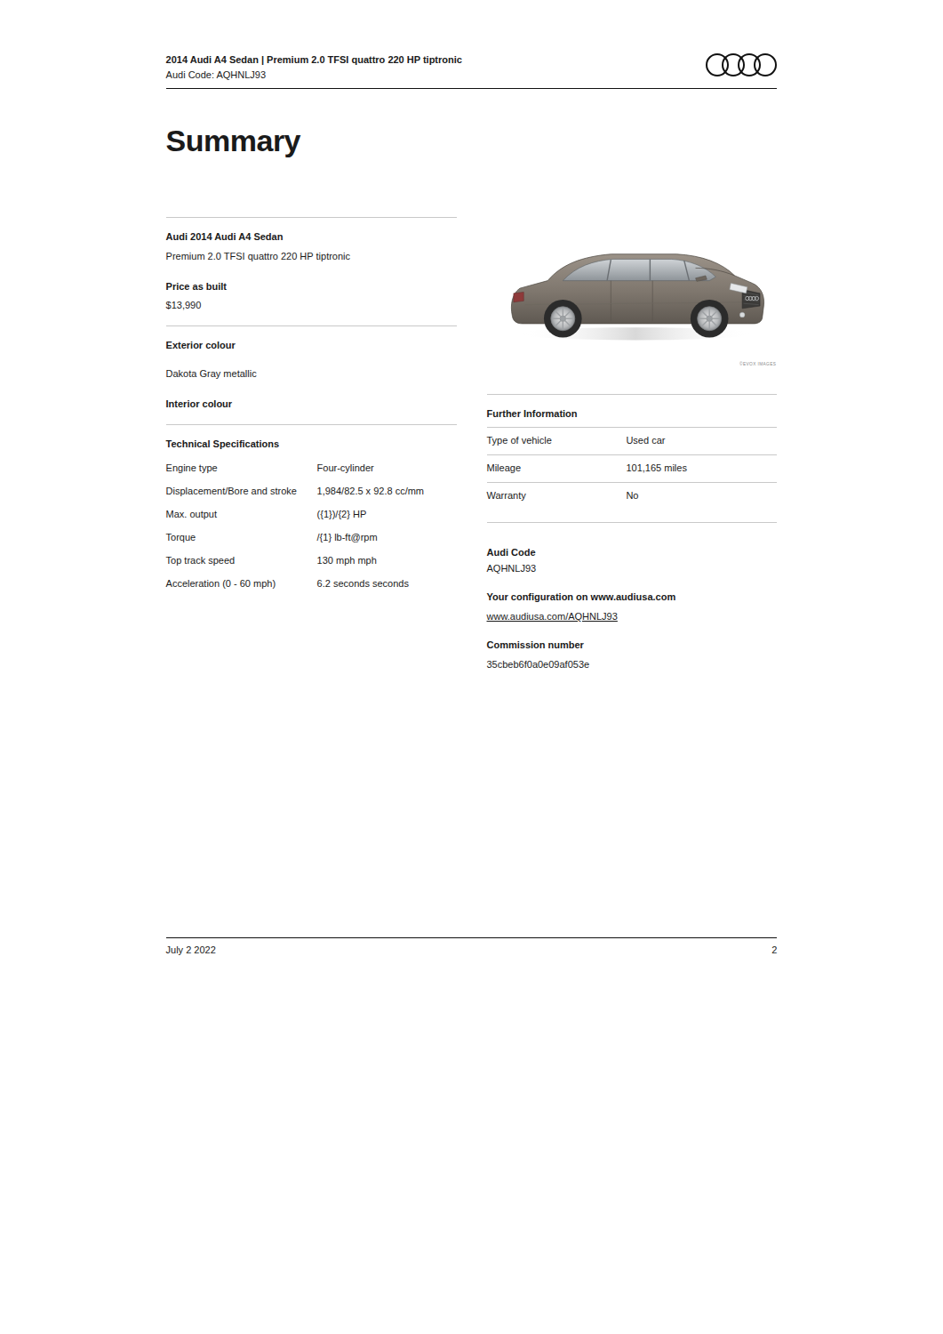2014 Audi A4 Sedan | Premium 2.0 TFSI quattro 220 HP tiptronic
Audi Code: AQHNLJ93
Summary
Audi 2014 Audi A4 Sedan
Premium 2.0 TFSI quattro 220 HP tiptronic
Price as built
$13,990
Exterior colour
Dakota Gray metallic
Interior colour
Technical Specifications
| Engine type | Four-cylinder |
| Displacement/Bore and stroke | 1,984/82.5 x 92.8 cc/mm |
| Max. output | ({1})/{2} HP |
| Torque | /{1} lb-ft@rpm |
| Top track speed | 130 mph mph |
| Acceleration (0 - 60 mph) | 6.2 seconds seconds |
©EVOX IMAGES
Further Information
| Type of vehicle | Used car |
| Mileage | 101,165 miles |
| Warranty | No |
Audi Code
AQHNLJ93
Your configuration on www.audiusa.com
www.audiusa.com/AQHNLJ93
Commission number
35cbeb6f0a0e09af053e
July 2 2022
2